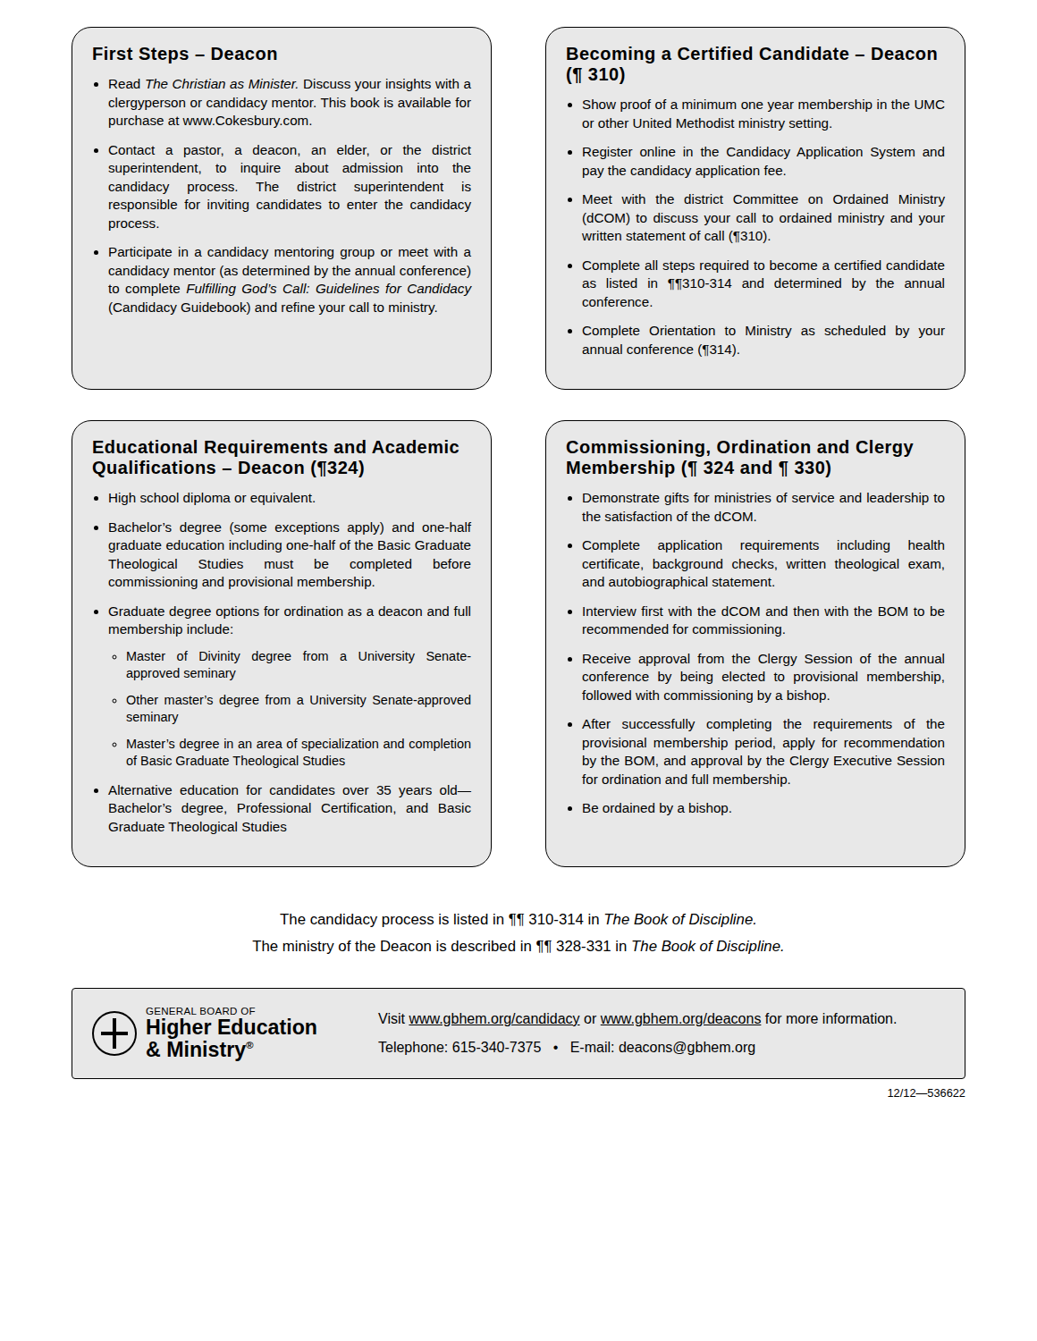First Steps – Deacon
Read The Christian as Minister. Discuss your insights with a clergyperson or candidacy mentor. This book is available for purchase at www.Cokesbury.com.
Contact a pastor, a deacon, an elder, or the district superintendent, to inquire about admission into the candidacy process. The district superintendent is responsible for inviting candidates to enter the candidacy process.
Participate in a candidacy mentoring group or meet with a candidacy mentor (as determined by the annual conference) to complete Fulfilling God’s Call: Guidelines for Candidacy (Candidacy Guidebook) and refine your call to ministry.
Becoming a Certified Candidate – Deacon (¶ 310)
Show proof of a minimum one year membership in the UMC or other United Methodist ministry setting.
Register online in the Candidacy Application System and pay the candidacy application fee.
Meet with the district Committee on Ordained Ministry (dCOM) to discuss your call to ordained ministry and your written statement of call (¶310).
Complete all steps required to become a certified candidate as listed in ¶¶310-314 and determined by the annual conference.
Complete Orientation to Ministry as scheduled by your annual conference (¶314).
Educational Requirements and Academic Qualifications – Deacon (¶324)
High school diploma or equivalent.
Bachelor’s degree (some exceptions apply) and one-half graduate education including one-half of the Basic Graduate Theological Studies must be completed before commissioning and provisional membership.
Graduate degree options for ordination as a deacon and full membership include:
Master of Divinity degree from a University Senate-approved seminary
Other master’s degree from a University Senate-approved seminary
Master’s degree in an area of specialization and completion of Basic Graduate Theological Studies
Alternative education for candidates over 35 years old—Bachelor’s degree, Professional Certification, and Basic Graduate Theological Studies
Commissioning, Ordination and Clergy Membership (¶ 324 and ¶ 330)
Demonstrate gifts for ministries of service and leadership to the satisfaction of the dCOM.
Complete application requirements including health certificate, background checks, written theological exam, and autobiographical statement.
Interview first with the dCOM and then with the BOM to be recommended for commissioning.
Receive approval from the Clergy Session of the annual conference by being elected to provisional membership, followed with commissioning by a bishop.
After successfully completing the requirements of the provisional membership period, apply for recommendation by the BOM, and approval by the Clergy Executive Session for ordination and full membership.
Be ordained by a bishop.
The candidacy process is listed in ¶¶ 310-314 in The Book of Discipline.
The ministry of the Deacon is described in ¶¶ 328-331 in The Book of Discipline.
GENERAL BOARD OF
Higher Education
& Ministry®
Visit www.gbhem.org/candidacy or www.gbhem.org/deacons for more information.
Telephone: 615-340-7375 • E-mail: deacons@gbhem.org
12/12—536622